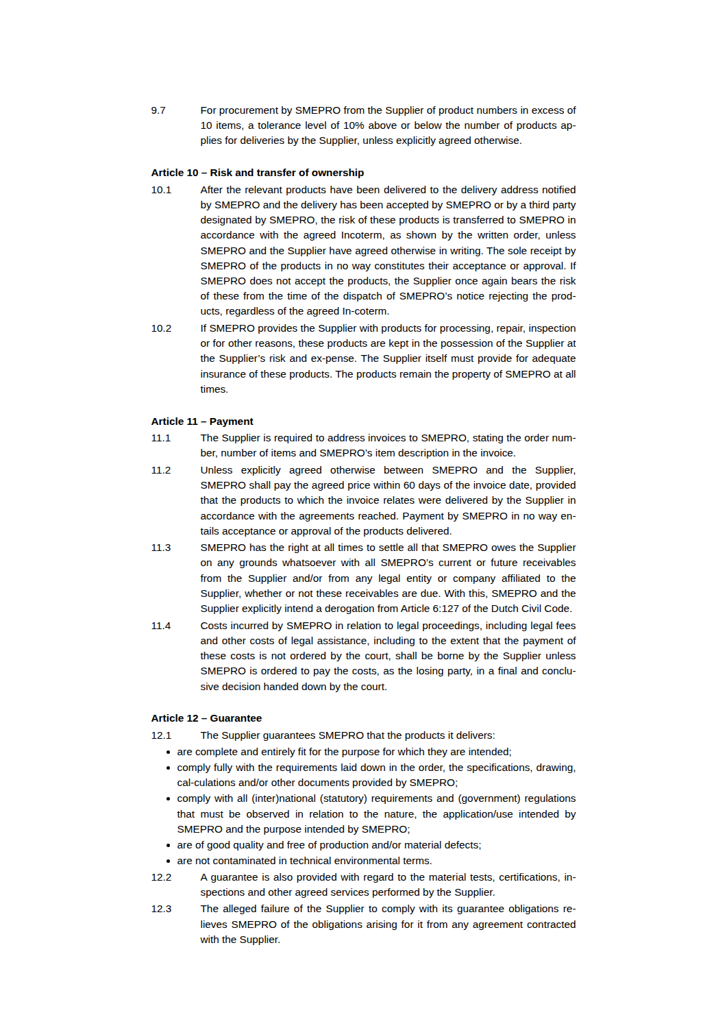9.7
For procurement by SMEPRO from the Supplier of product numbers in excess of 10 items, a tolerance level of 10% above or below the number of products applies for deliveries by the Supplier, unless explicitly agreed otherwise.
Article 10 – Risk and transfer of ownership
10.1
After the relevant products have been delivered to the delivery address notified by SMEPRO and the delivery has been accepted by SMEPRO or by a third party designated by SMEPRO, the risk of these products is transferred to SMEPRO in accordance with the agreed Incoterm, as shown by the written order, unless SMEPRO and the Supplier have agreed otherwise in writing. The sole receipt by SMEPRO of the products in no way constitutes their acceptance or approval. If SMEPRO does not accept the products, the Supplier once again bears the risk of these from the time of the dispatch of SMEPRO’s notice rejecting the products, regardless of the agreed In-coterm.
10.2
If SMEPRO provides the Supplier with products for processing, repair, inspection or for other reasons, these products are kept in the possession of the Supplier at the Supplier’s risk and ex-pense. The Supplier itself must provide for adequate insurance of these products. The products remain the property of SMEPRO at all times.
Article 11 – Payment
11.1
The Supplier is required to address invoices to SMEPRO, stating the order number, number of items and SMEPRO’s item description in the invoice.
11.2
Unless explicitly agreed otherwise between SMEPRO and the Supplier, SMEPRO shall pay the agreed price within 60 days of the invoice date, provided that the products to which the invoice relates were delivered by the Supplier in accordance with the agreements reached. Payment by SMEPRO in no way entails acceptance or approval of the products delivered.
11.3
SMEPRO has the right at all times to settle all that SMEPRO owes the Supplier on any grounds whatsoever with all SMEPRO’s current or future receivables from the Supplier and/or from any legal entity or company affiliated to the Supplier, whether or not these receivables are due. With this, SMEPRO and the Supplier explicitly intend a derogation from Article 6:127 of the Dutch Civil Code.
11.4
Costs incurred by SMEPRO in relation to legal proceedings, including legal fees and other costs of legal assistance, including to the extent that the payment of these costs is not ordered by the court, shall be borne by the Supplier unless SMEPRO is ordered to pay the costs, as the losing party, in a final and conclusive decision handed down by the court.
Article 12 – Guarantee
12.1
The Supplier guarantees SMEPRO that the products it delivers:
are complete and entirely fit for the purpose for which they are intended;
comply fully with the requirements laid down in the order, the specifications, drawing, cal-culations and/or other documents provided by SMEPRO;
comply with all (inter)national (statutory) requirements and (government) regulations that must be observed in relation to the nature, the application/use intended by SMEPRO and the purpose intended by SMEPRO;
are of good quality and free of production and/or material defects;
are not contaminated in technical environmental terms.
12.2
A guarantee is also provided with regard to the material tests, certifications, inspections and other agreed services performed by the Supplier.
12.3
The alleged failure of the Supplier to comply with its guarantee obligations relieves SMEPRO of the obligations arising for it from any agreement contracted with the Supplier.